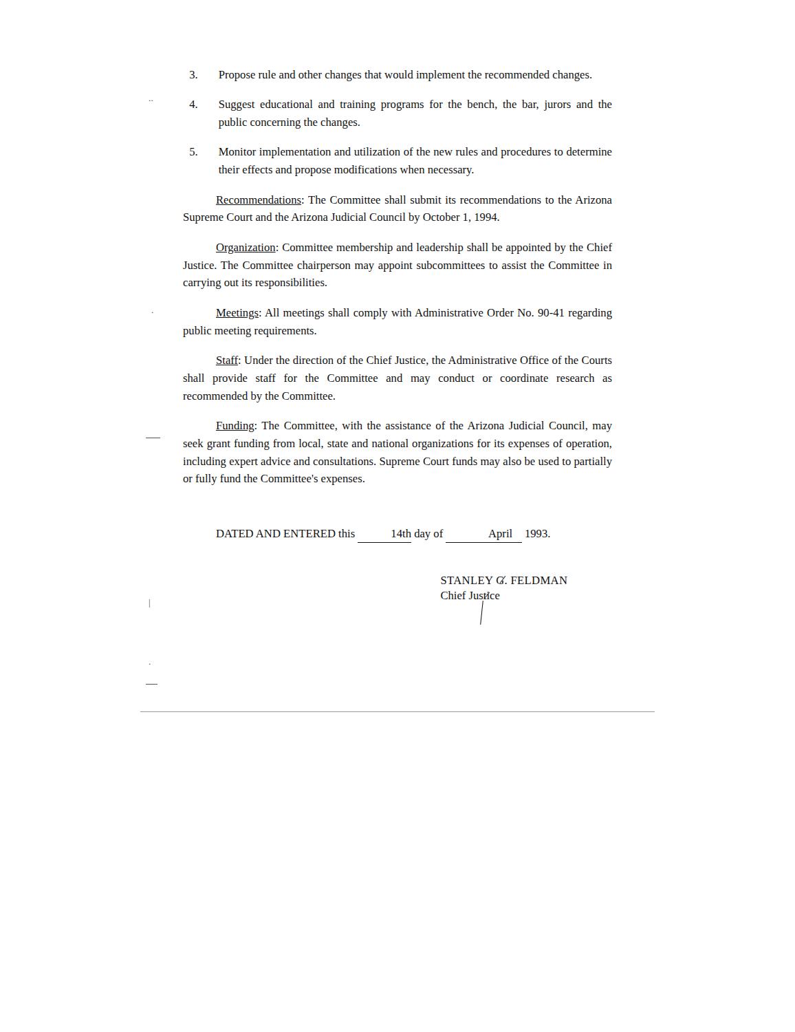.. . | .
3. Propose rule and other changes that would implement the recommended changes.
4. Suggest educational and training programs for the bench, the bar, jurors and the public concerning the changes.
5. Monitor implementation and utilization of the new rules and procedures to determine their effects and propose modifications when necessary.
Recommendations: The Committee shall submit its recommendations to the Arizona Supreme Court and the Arizona Judicial Council by October 1, 1994.
Organization: Committee membership and leadership shall be appointed by the Chief Justice. The Committee chairperson may appoint subcommittees to assist the Committee in carrying out its responsibilities.
Meetings: All meetings shall comply with Administrative Order No. 90-41 regarding public meeting requirements.
Staff: Under the direction of the Chief Justice, the Administrative Office of the Courts shall provide staff for the Committee and may conduct or coordinate research as recommended by the Committee.
Funding: The Committee, with the assistance of the Arizona Judicial Council, may seek grant funding from local, state and national organizations for its expenses of operation, including expert advice and consultations. Supreme Court funds may also be used to partially or fully fund the Committee's expenses.
DATED AND ENTERED this 14th day of April 1993.
STANLEY G. FELDMAN/
Chief Justice/